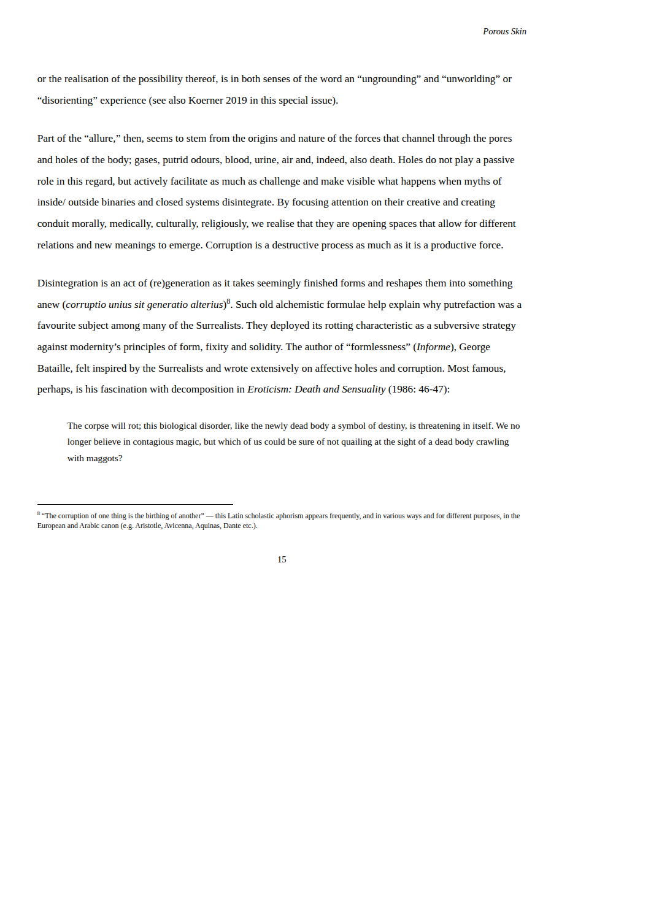Porous Skin
or the realisation of the possibility thereof, is in both senses of the word an “ungrounding” and “unworlding” or “disorienting” experience (see also Koerner 2019 in this special issue).
Part of the “allure,” then, seems to stem from the origins and nature of the forces that channel through the pores and holes of the body; gases, putrid odours, blood, urine, air and, indeed, also death. Holes do not play a passive role in this regard, but actively facilitate as much as challenge and make visible what happens when myths of inside/ outside binaries and closed systems disintegrate. By focusing attention on their creative and creating conduit morally, medically, culturally, religiously, we realise that they are opening spaces that allow for different relations and new meanings to emerge. Corruption is a destructive process as much as it is a productive force.
Disintegration is an act of (re)generation as it takes seemingly finished forms and reshapes them into something anew (corruptio unius sit generatio alterius)8. Such old alchemistic formulae help explain why putrefaction was a favourite subject among many of the Surrealists. They deployed its rotting characteristic as a subversive strategy against modernity’s principles of form, fixity and solidity. The author of “formlessness” (Informe), George Bataille, felt inspired by the Surrealists and wrote extensively on affective holes and corruption. Most famous, perhaps, is his fascination with decomposition in Eroticism: Death and Sensuality (1986: 46-47):
The corpse will rot; this biological disorder, like the newly dead body a symbol of destiny, is threatening in itself. We no longer believe in contagious magic, but which of us could be sure of not quailing at the sight of a dead body crawling with maggots?
8 “The corruption of one thing is the birthing of another” — this Latin scholastic aphorism appears frequently, and in various ways and for different purposes, in the European and Arabic canon (e.g. Aristotle, Avicenna, Aquinas, Dante etc.).
15